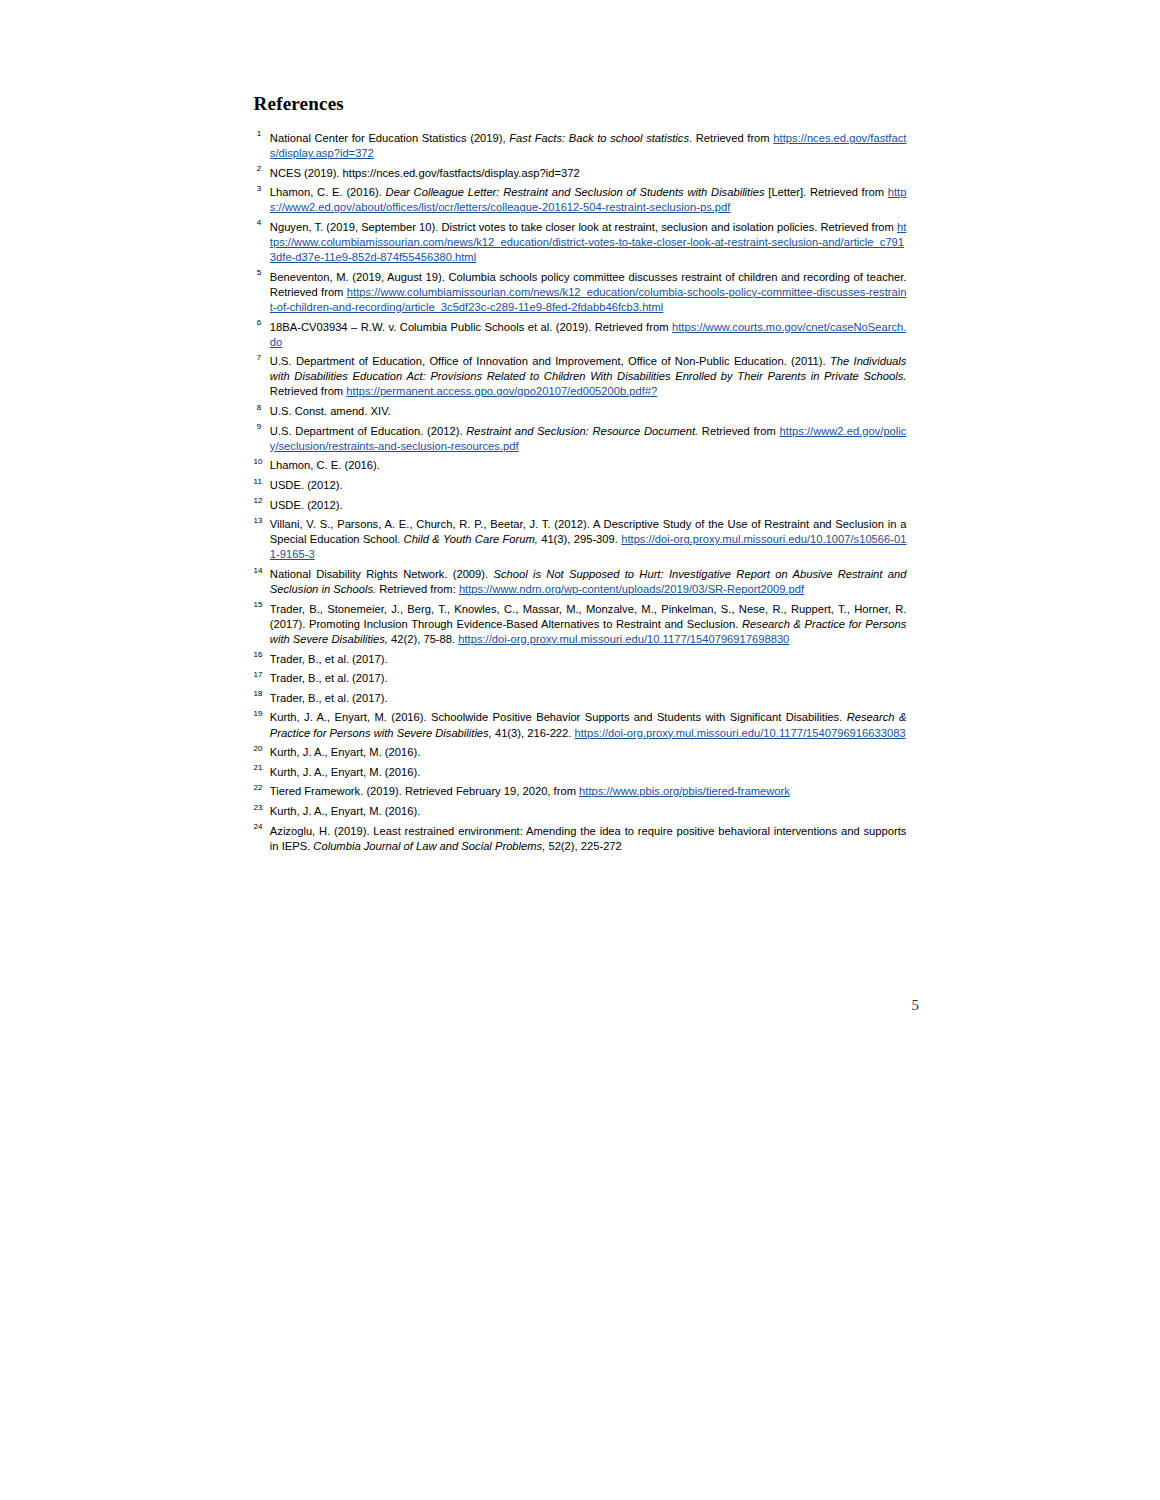References
National Center for Education Statistics (2019), Fast Facts: Back to school statistics. Retrieved from https://nces.ed.gov/fastfacts/display.asp?id=372
NCES (2019). https://nces.ed.gov/fastfacts/display.asp?id=372
Lhamon, C. E. (2016). Dear Colleague Letter: Restraint and Seclusion of Students with Disabilities [Letter]. Retrieved from https://www2.ed.gov/about/offices/list/ocr/letters/colleague-201612-504-restraint-seclusion-ps.pdf
Nguyen, T. (2019, September 10). District votes to take closer look at restraint, seclusion and isolation policies. Retrieved from https://www.columbiamissourian.com/news/k12_education/district-votes-to-take-closer-look-at-restraint-seclusion-and/article_c7913dfe-d37e-11e9-852d-874f55456380.html
Beneventon, M. (2019, August 19). Columbia schools policy committee discusses restraint of children and recording of teacher. Retrieved from https://www.columbiamissourian.com/news/k12_education/columbia-schools-policy-committee-discusses-restraint-of-children-and-recording/article_3c5df23c-c289-11e9-8fed-2fdabb46fcb3.html
18BA-CV03934 – R.W. v. Columbia Public Schools et al. (2019). Retrieved from https://www.courts.mo.gov/cnet/caseNoSearch.do
U.S. Department of Education, Office of Innovation and Improvement, Office of Non-Public Education. (2011). The Individuals with Disabilities Education Act: Provisions Related to Children With Disabilities Enrolled by Their Parents in Private Schools. Retrieved from https://permanent.access.gpo.gov/gpo20107/ed005200b.pdf#?
U.S. Const. amend. XIV.
U.S. Department of Education. (2012). Restraint and Seclusion: Resource Document. Retrieved from https://www2.ed.gov/policy/seclusion/restraints-and-seclusion-resources.pdf
Lhamon, C. E. (2016).
USDE. (2012).
USDE. (2012).
Villani, V. S., Parsons, A. E., Church, R. P., Beetar, J. T. (2012). A Descriptive Study of the Use of Restraint and Seclusion in a Special Education School. Child & Youth Care Forum, 41(3), 295-309. https://doi-org.proxy.mul.missouri.edu/10.1007/s10566-011-9165-3
National Disability Rights Network. (2009). School is Not Supposed to Hurt: Investigative Report on Abusive Restraint and Seclusion in Schools. Retrieved from: https://www.ndrn.org/wp-content/uploads/2019/03/SR-Report2009.pdf
Trader, B., Stonemeier, J., Berg, T., Knowles, C., Massar, M., Monzalve, M., Pinkelman, S., Nese, R., Ruppert, T., Horner, R. (2017). Promoting Inclusion Through Evidence-Based Alternatives to Restraint and Seclusion. Research & Practice for Persons with Severe Disabilities, 42(2), 75-88. https://doi-org.proxy.mul.missouri.edu/10.1177/1540796917698830
Trader, B., et al. (2017).
Trader, B., et al. (2017).
Trader, B., et al. (2017).
Kurth, J. A., Enyart, M. (2016). Schoolwide Positive Behavior Supports and Students with Significant Disabilities. Research & Practice for Persons with Severe Disabilities, 41(3), 216-222. https://doi-org.proxy.mul.missouri.edu/10.1177/1540796916633083
Kurth, J. A., Enyart, M. (2016).
Kurth, J. A., Enyart, M. (2016).
Tiered Framework. (2019). Retrieved February 19, 2020, from https://www.pbis.org/pbis/tiered-framework
Kurth, J. A., Enyart, M. (2016).
Azizoglu, H. (2019). Least restrained environment: Amending the idea to require positive behavioral interventions and supports in IEPS. Columbia Journal of Law and Social Problems, 52(2), 225-272
5